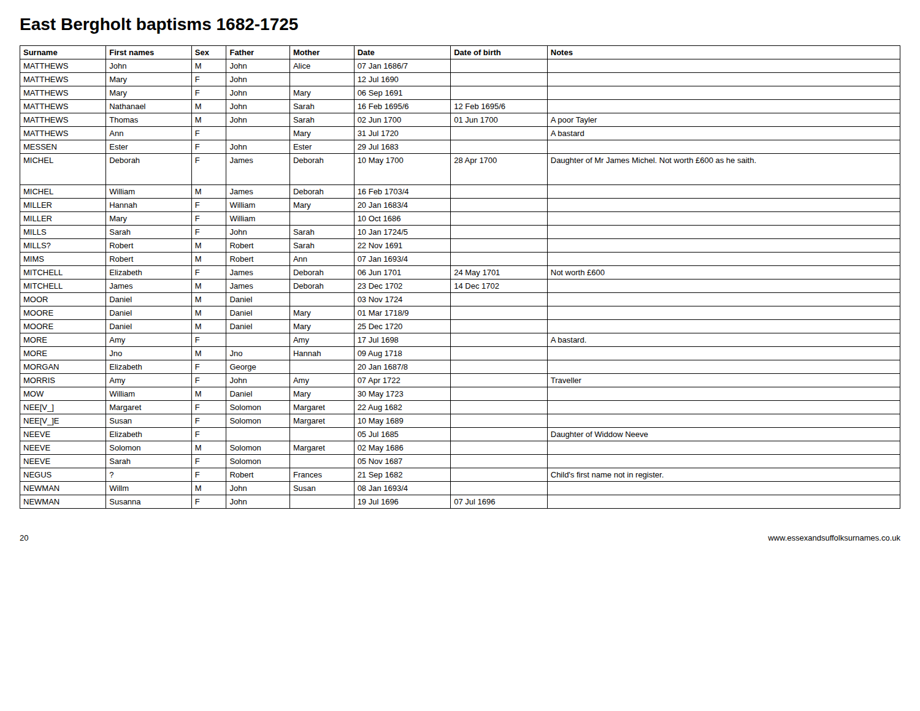East Bergholt baptisms 1682-1725
| Surname | First names | Sex | Father | Mother | Date | Date of birth | Notes |
| --- | --- | --- | --- | --- | --- | --- | --- |
| MATTHEWS | John | M | John | Alice | 07 Jan 1686/7 | | |
| MATTHEWS | Mary | F | John | | 12 Jul 1690 | | |
| MATTHEWS | Mary | F | John | Mary | 06 Sep 1691 | | |
| MATTHEWS | Nathanael | M | John | Sarah | 16 Feb 1695/6 | 12 Feb 1695/6 | |
| MATTHEWS | Thomas | M | John | Sarah | 02 Jun 1700 | 01 Jun 1700 | A poor Tayler |
| MATTHEWS | Ann | F | | Mary | 31 Jul 1720 | | A bastard |
| MESSEN | Ester | F | John | Ester | 29 Jul 1683 | | |
| MICHEL | Deborah | F | James | Deborah | 10 May 1700 | 28 Apr 1700 | Daughter of Mr James Michel. Not worth £600 as he saith. |
| MICHEL | William | M | James | Deborah | 16 Feb 1703/4 | | |
| MILLER | Hannah | F | William | Mary | 20 Jan 1683/4 | | |
| MILLER | Mary | F | William | | 10 Oct 1686 | | |
| MILLS | Sarah | F | John | Sarah | 10 Jan 1724/5 | | |
| MILLS? | Robert | M | Robert | Sarah | 22 Nov 1691 | | |
| MIMS | Robert | M | Robert | Ann | 07 Jan 1693/4 | | |
| MITCHELL | Elizabeth | F | James | Deborah | 06 Jun 1701 | 24 May 1701 | Not worth £600 |
| MITCHELL | James | M | James | Deborah | 23 Dec 1702 | 14 Dec 1702 | |
| MOOR | Daniel | M | Daniel | | 03 Nov 1724 | | |
| MOORE | Daniel | M | Daniel | Mary | 01 Mar 1718/9 | | |
| MOORE | Daniel | M | Daniel | Mary | 25 Dec 1720 | | |
| MORE | Amy | F | | Amy | 17 Jul 1698 | | A bastard. |
| MORE | Jno | M | Jno | Hannah | 09 Aug 1718 | | |
| MORGAN | Elizabeth | F | George | | 20 Jan 1687/8 | | |
| MORRIS | Amy | F | John | Amy | 07 Apr 1722 | | Traveller |
| MOW | William | M | Daniel | Mary | 30 May 1723 | | |
| NEE[V_] | Margaret | F | Solomon | Margaret | 22 Aug 1682 | | |
| NEE[V_]E | Susan | F | Solomon | Margaret | 10 May 1689 | | |
| NEEVE | Elizabeth | F | | | 05 Jul 1685 | | Daughter of Widdow Neeve |
| NEEVE | Solomon | M | Solomon | Margaret | 02 May 1686 | | |
| NEEVE | Sarah | F | Solomon | | 05 Nov 1687 | | |
| NEGUS | ? | F | Robert | Frances | 21 Sep 1682 | | Child's first name not in register. |
| NEWMAN | Willm | M | John | Susan | 08 Jan 1693/4 | | |
| NEWMAN | Susanna | F | John | | 19 Jul 1696 | 07 Jul 1696 | |
20 www.essexandsuffolksurnames.co.uk